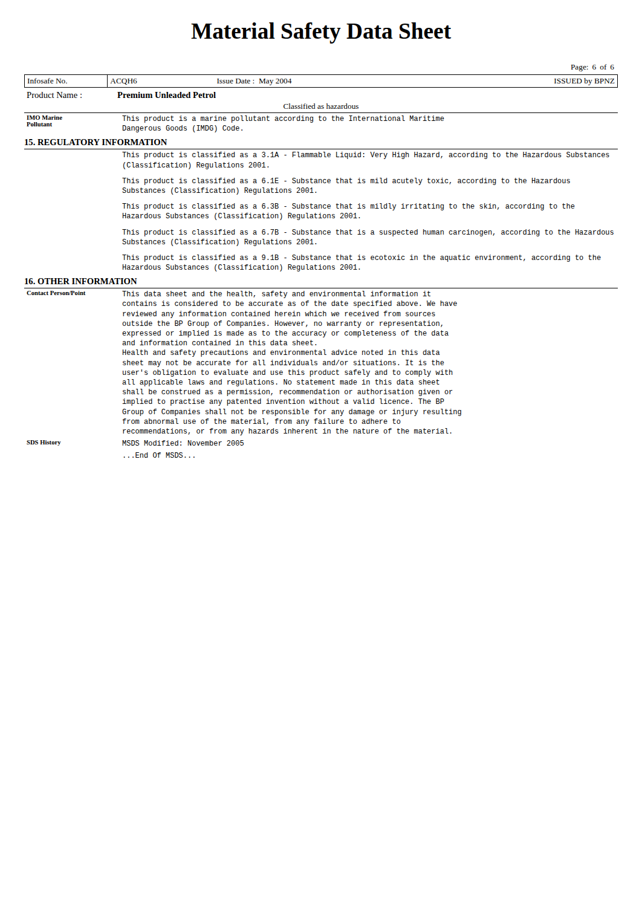Material Safety Data Sheet
Page:6of6
| Infosafe No. | ACQH6 | Issue Date : May 2004 | ISSUED by BPNZ |
Product Name : Premium Unleaded Petrol
Classified as hazardous
| IMO Marine Pollutant | This product is a marine pollutant according to the International Maritime Dangerous Goods (IMDG) Code. |
15. REGULATORY INFORMATION
| | This product is classified as a 3.1A - Flammable Liquid: Very High Hazard, according to the Hazardous Substances (Classification) Regulations 2001. This product is classified as a 6.1E - Substance that is mild acutely toxic, according to the Hazardous Substances (Classification) Regulations 2001. This product is classified as a 6.3B - Substance that is mildly irritating to the skin, according to the Hazardous Substances (Classification) Regulations 2001. This product is classified as a 6.7B - Substance that is a suspected human carcinogen, according to the Hazardous Substances (Classification) Regulations 2001. This product is classified as a 9.1B - Substance that is ecotoxic in the aquatic environment, according to the Hazardous Substances (Classification) Regulations 2001. |
16. OTHER INFORMATION
| Contact Person/Point | This data sheet and the health, safety and environmental information it contains is considered to be accurate as of the date specified above. We have reviewed any information contained herein which we received from sources outside the BP Group of Companies. However, no warranty or representation, expressed or implied is made as to the accuracy or completeness of the data and information contained in this data sheet. Health and safety precautions and environmental advice noted in this data sheet may not be accurate for all individuals and/or situations. It is the user's obligation to evaluate and use this product safely and to comply with all applicable laws and regulations. No statement made in this data sheet shall be construed as a permission, recommendation or authorisation given or implied to practise any patented invention without a valid licence. The BP Group of Companies shall not be responsible for any damage or injury resulting from abnormal use of the material, from any failure to adhere to recommendations, or from any hazards inherent in the nature of the material. |
| SDS History | MSDS Modified: November 2005 |
| | ...End Of MSDS... |